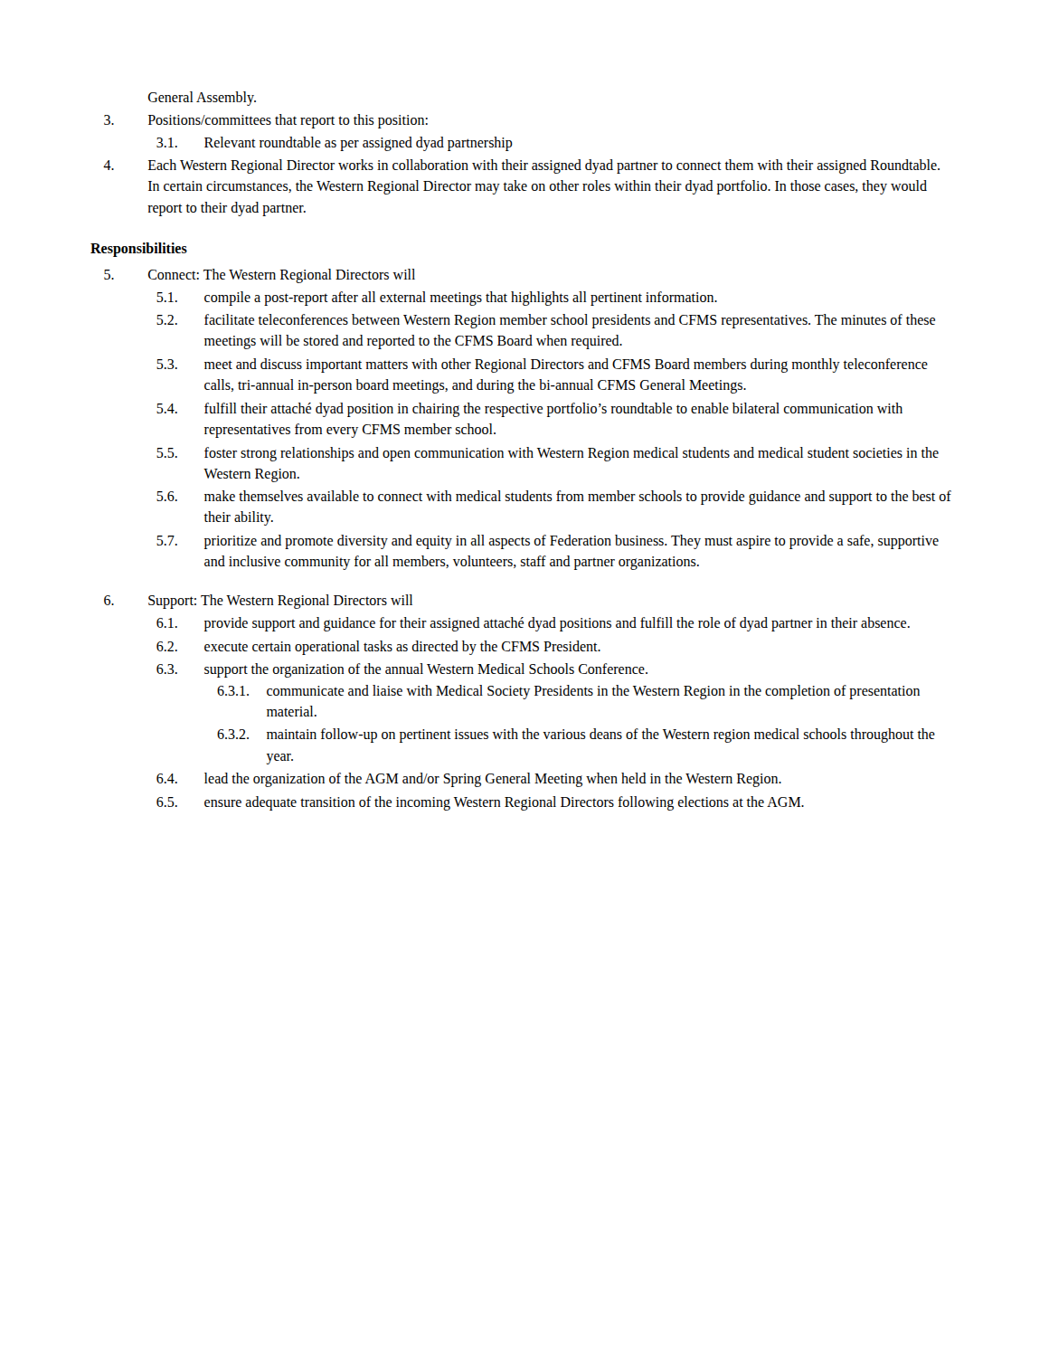General Assembly.
3. Positions/committees that report to this position:
3.1. Relevant roundtable as per assigned dyad partnership
4. Each Western Regional Director works in collaboration with their assigned dyad partner to connect them with their assigned Roundtable. In certain circumstances, the Western Regional Director may take on other roles within their dyad portfolio. In those cases, they would report to their dyad partner.
Responsibilities
5. Connect: The Western Regional Directors will
5.1. compile a post-report after all external meetings that highlights all pertinent information.
5.2. facilitate teleconferences between Western Region member school presidents and CFMS representatives. The minutes of these meetings will be stored and reported to the CFMS Board when required.
5.3. meet and discuss important matters with other Regional Directors and CFMS Board members during monthly teleconference calls, tri-annual in-person board meetings, and during the bi-annual CFMS General Meetings.
5.4. fulfill their attaché dyad position in chairing the respective portfolio’s roundtable to enable bilateral communication with representatives from every CFMS member school.
5.5. foster strong relationships and open communication with Western Region medical students and medical student societies in the Western Region.
5.6. make themselves available to connect with medical students from member schools to provide guidance and support to the best of their ability.
5.7. prioritize and promote diversity and equity in all aspects of Federation business. They must aspire to provide a safe, supportive and inclusive community for all members, volunteers, staff and partner organizations.
6. Support: The Western Regional Directors will
6.1. provide support and guidance for their assigned attaché dyad positions and fulfill the role of dyad partner in their absence.
6.2. execute certain operational tasks as directed by the CFMS President.
6.3. support the organization of the annual Western Medical Schools Conference.
6.3.1. communicate and liaise with Medical Society Presidents in the Western Region in the completion of presentation material.
6.3.2. maintain follow-up on pertinent issues with the various deans of the Western region medical schools throughout the year.
6.4. lead the organization of the AGM and/or Spring General Meeting when held in the Western Region.
6.5. ensure adequate transition of the incoming Western Regional Directors following elections at the AGM.